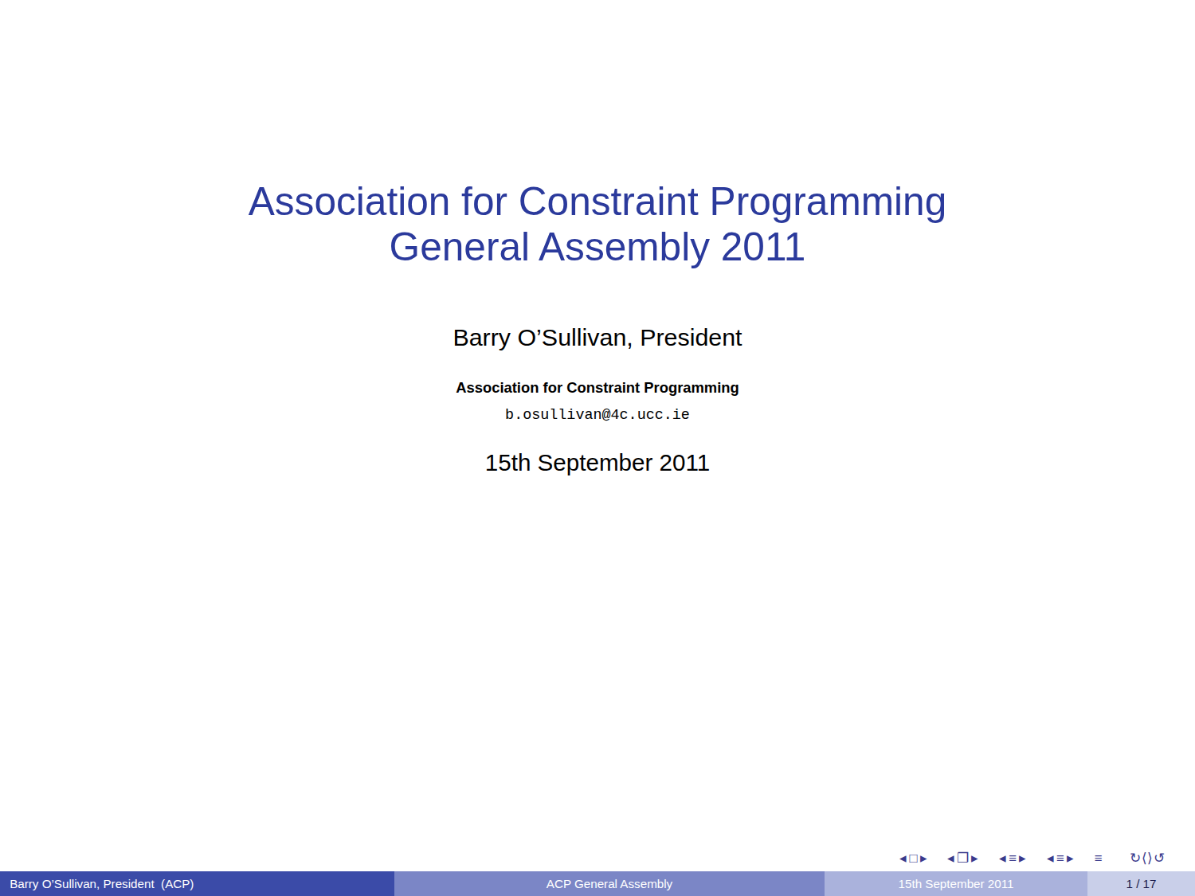Association for Constraint Programming
General Assembly 2011
Barry O’Sullivan, President
Association for Constraint Programming
b.osullivan@4c.ucc.ie
15th September 2011
◂□▸ ◂❐▸ ◂≡▸ ◂≡▸ ≡ ↻⟨⟩↺
Barry O’Sullivan, President (ACP)
ACP General Assembly
15th September 2011
1 / 17